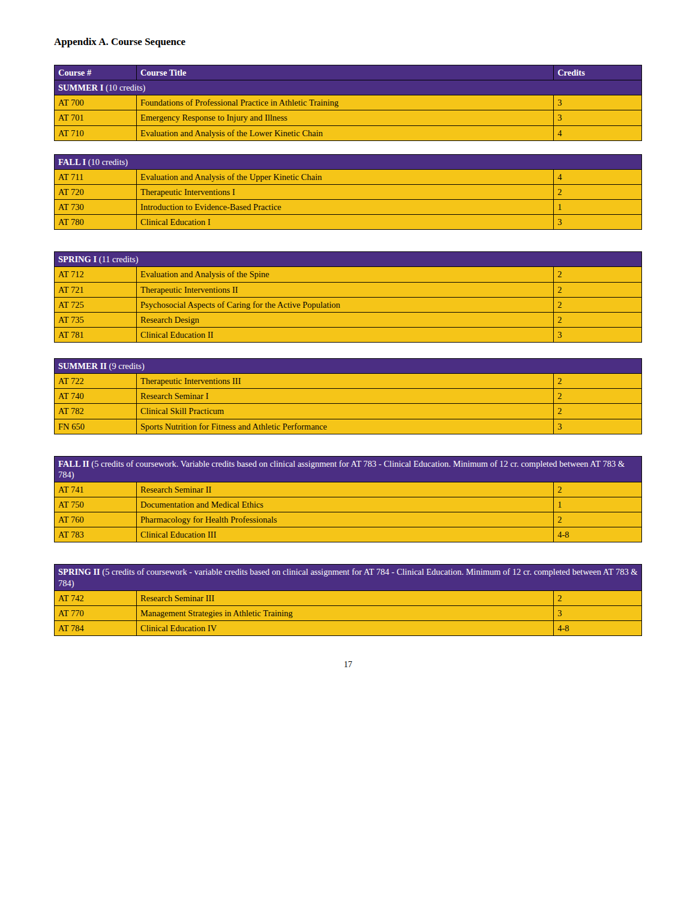Appendix A. Course Sequence
| Course # | Course Title | Credits |
| --- | --- | --- |
| SUMMER I (10 credits) |
| AT 700 | Foundations of Professional Practice in Athletic Training | 3 |
| AT 701 | Emergency Response to Injury and Illness | 3 |
| AT 710 | Evaluation and Analysis of the Lower Kinetic Chain | 4 |
| FALL I (10 credits) |
| AT 711 | Evaluation and Analysis of the Upper Kinetic Chain | 4 |
| AT 720 | Therapeutic Interventions I | 2 |
| AT 730 | Introduction to Evidence-Based Practice | 1 |
| AT 780 | Clinical Education I | 3 |
| SPRING I (11 credits) |
| AT 712 | Evaluation and Analysis of the Spine | 2 |
| AT 721 | Therapeutic Interventions II | 2 |
| AT 725 | Psychosocial Aspects of Caring for the Active Population | 2 |
| AT 735 | Research Design | 2 |
| AT 781 | Clinical Education II | 3 |
| SUMMER II (9 credits) |
| AT 722 | Therapeutic Interventions III | 2 |
| AT 740 | Research Seminar I | 2 |
| AT 782 | Clinical Skill Practicum | 2 |
| FN 650 | Sports Nutrition for Fitness and Athletic Performance | 3 |
| FALL II (5 credits of coursework. Variable credits based on clinical assignment for AT 783 - Clinical Education. Minimum of 12 cr. completed between AT 783 & 784) |
| AT 741 | Research Seminar II | 2 |
| AT 750 | Documentation and Medical Ethics | 1 |
| AT 760 | Pharmacology for Health Professionals | 2 |
| AT 783 | Clinical Education III | 4-8 |
| SPRING II (5 credits of coursework - variable credits based on clinical assignment for AT 784 - Clinical Education. Minimum of 12 cr. completed between AT 783 & 784) |
| AT 742 | Research Seminar III | 2 |
| AT 770 | Management Strategies in Athletic Training | 3 |
| AT 784 | Clinical Education IV | 4-8 |
17